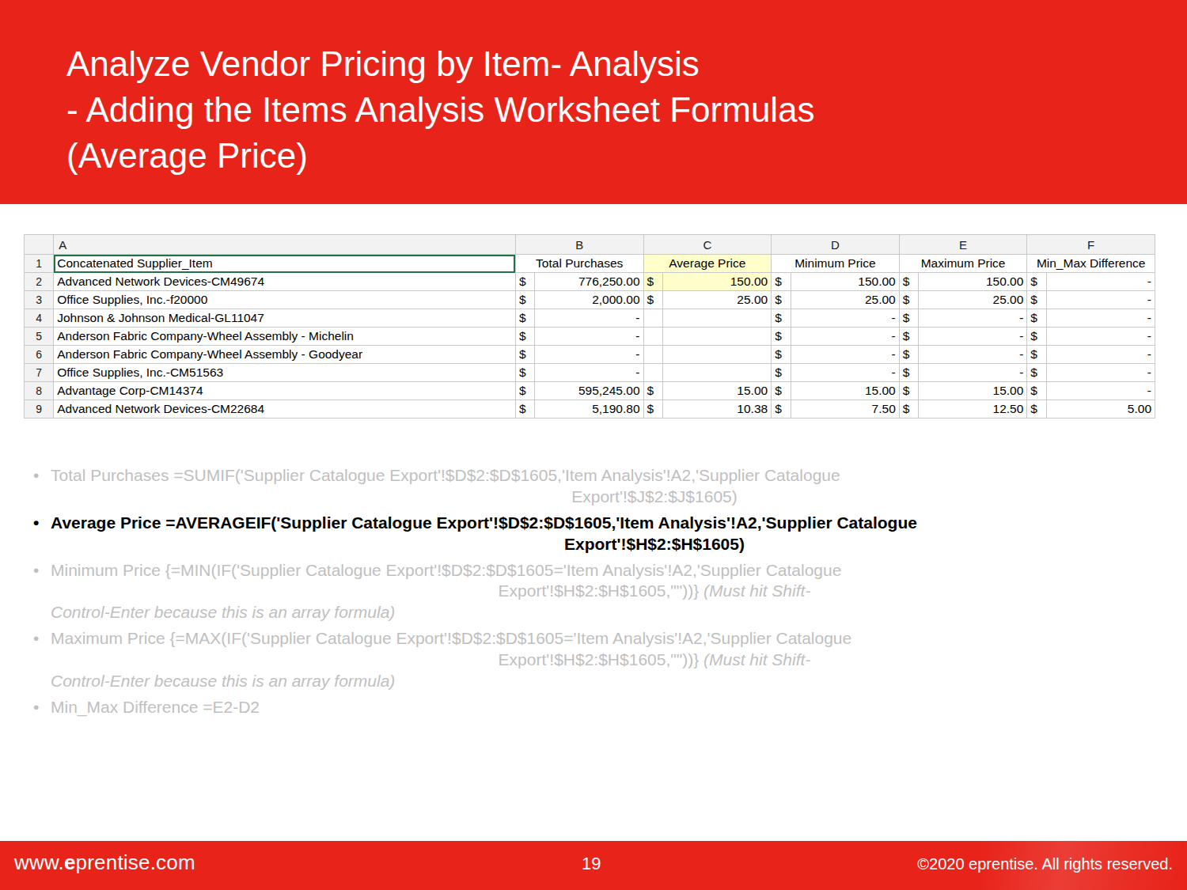Analyze Vendor Pricing by Item- Analysis
- Adding the Items Analysis Worksheet Formulas
(Average Price)
| | A | B | C | D | E | F |
| --- | --- | --- | --- | --- | --- | --- |
| 1 | Concatenated Supplier_Item | Total Purchases | Average Price | Minimum Price | Maximum Price | Min_Max Difference |
| 2 | Advanced Network Devices-CM49674 | $ | 776,250.00 | $ | 150.00 | $ | 150.00 | $ | 150.00 | $ | - |
| 3 | Office Supplies, Inc.-f20000 | $ | 2,000.00 | $ | 25.00 | $ | 25.00 | $ | 25.00 | $ | - |
| 4 | Johnson & Johnson Medical-GL11047 | $ | - | | | $ | - | $ | - | $ | - |
| 5 | Anderson Fabric Company-Wheel Assembly - Michelin | $ | - | | | $ | - | $ | - | $ | - |
| 6 | Anderson Fabric Company-Wheel Assembly - Goodyear | $ | - | | | $ | - | $ | - | $ | - |
| 7 | Office Supplies, Inc.-CM51563 | $ | - | | | $ | - | $ | - | $ | - |
| 8 | Advantage Corp-CM14374 | $ | 595,245.00 | $ | 15.00 | $ | 15.00 | $ | 15.00 | $ | - |
| 9 | Advanced Network Devices-CM22684 | $ | 5,190.80 | $ | 10.38 | $ | 7.50 | $ | 12.50 | $ | 5.00 |
Total Purchases =SUMIF('Supplier Catalogue Export'!$D$2:$D$1605,'Item Analysis'!A2,'Supplier Catalogue Export'!$J$2:$J$1605)
Average Price =AVERAGEIF('Supplier Catalogue Export'!$D$2:$D$1605,'Item Analysis'!A2,'Supplier Catalogue Export'!$H$2:$H$1605)
Minimum Price {=MIN(IF('Supplier Catalogue Export'!$D$2:$D$1605='Item Analysis'!A2,'Supplier Catalogue Export'!$H$2:$H$1605,""))} (Must hit Shift- Control-Enter because this is an array formula)
Maximum Price {=MAX(IF('Supplier Catalogue Export'!$D$2:$D$1605='Item Analysis'!A2,'Supplier Catalogue Export'!$H$2:$H$1605,""))} (Must hit Shift- Control-Enter because this is an array formula)
Min_Max Difference =E2-D2
www.eprentise.com
19
©2020 eprentise. All rights reserved.